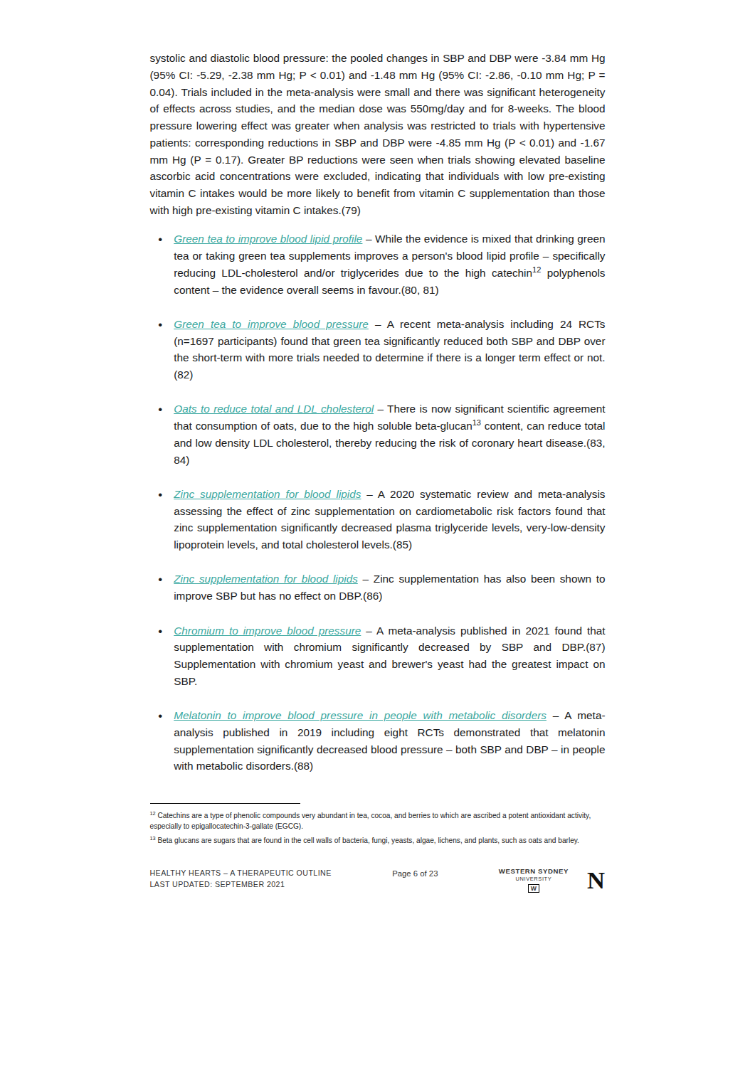systolic and diastolic blood pressure: the pooled changes in SBP and DBP were -3.84 mm Hg (95% CI: -5.29, -2.38 mm Hg; P < 0.01) and -1.48 mm Hg (95% CI: -2.86, -0.10 mm Hg; P = 0.04). Trials included in the meta-analysis were small and there was significant heterogeneity of effects across studies, and the median dose was 550mg/day and for 8-weeks. The blood pressure lowering effect was greater when analysis was restricted to trials with hypertensive patients: corresponding reductions in SBP and DBP were -4.85 mm Hg (P < 0.01) and -1.67 mm Hg (P = 0.17). Greater BP reductions were seen when trials showing elevated baseline ascorbic acid concentrations were excluded, indicating that individuals with low pre-existing vitamin C intakes would be more likely to benefit from vitamin C supplementation than those with high pre-existing vitamin C intakes.(79)
Green tea to improve blood lipid profile – While the evidence is mixed that drinking green tea or taking green tea supplements improves a person's blood lipid profile – specifically reducing LDL-cholesterol and/or triglycerides due to the high catechin12 polyphenols content – the evidence overall seems in favour.(80, 81)
Green tea to improve blood pressure – A recent meta-analysis including 24 RCTs (n=1697 participants) found that green tea significantly reduced both SBP and DBP over the short-term with more trials needed to determine if there is a longer term effect or not.(82)
Oats to reduce total and LDL cholesterol – There is now significant scientific agreement that consumption of oats, due to the high soluble beta-glucan13 content, can reduce total and low density LDL cholesterol, thereby reducing the risk of coronary heart disease.(83, 84)
Zinc supplementation for blood lipids – A 2020 systematic review and meta-analysis assessing the effect of zinc supplementation on cardiometabolic risk factors found that zinc supplementation significantly decreased plasma triglyceride levels, very-low-density lipoprotein levels, and total cholesterol levels.(85)
Zinc supplementation for blood lipids – Zinc supplementation has also been shown to improve SBP but has no effect on DBP.(86)
Chromium to improve blood pressure – A meta-analysis published in 2021 found that supplementation with chromium significantly decreased by SBP and DBP.(87) Supplementation with chromium yeast and brewer's yeast had the greatest impact on SBP.
Melatonin to improve blood pressure in people with metabolic disorders – A meta-analysis published in 2019 including eight RCTs demonstrated that melatonin supplementation significantly decreased blood pressure – both SBP and DBP – in people with metabolic disorders.(88)
12 Catechins are a type of phenolic compounds very abundant in tea, cocoa, and berries to which are ascribed a potent antioxidant activity, especially to epigallocatechin-3-gallate (EGCG).
13 Beta glucans are sugars that are found in the cell walls of bacteria, fungi, yeasts, algae, lichens, and plants, such as oats and barley.
Healthy Hearts – a therapeutic outline
Last Updated: September 2021
Page 6 of 23
WESTERN SYDNEY
UNIVERSITY
W
N